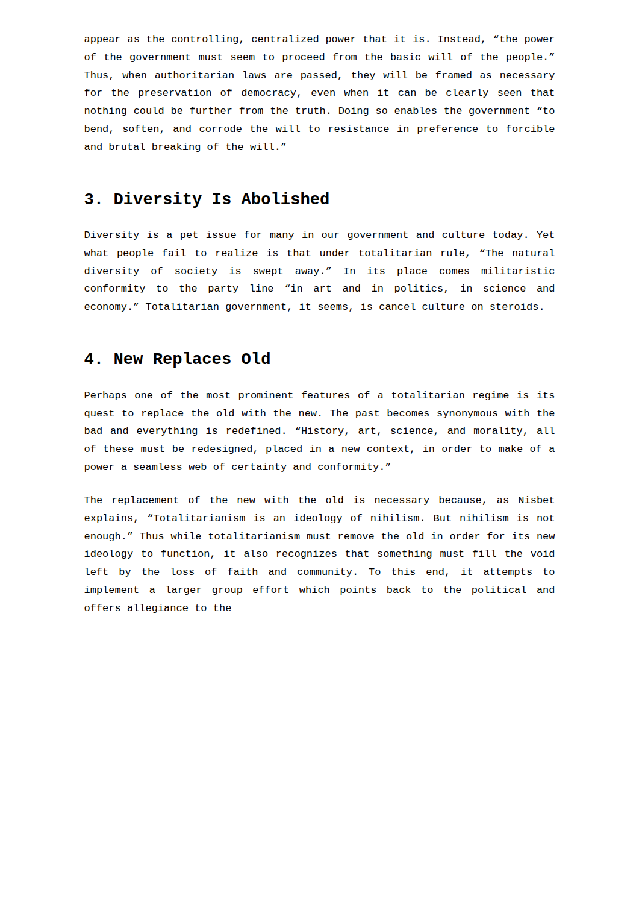appear as the controlling, centralized power that it is. Instead, “the power of the government must seem to proceed from the basic will of the people.” Thus, when authoritarian laws are passed, they will be framed as necessary for the preservation of democracy, even when it can be clearly seen that nothing could be further from the truth. Doing so enables the government “to bend, soften, and corrode the will to resistance in preference to forcible and brutal breaking of the will.”
3. Diversity Is Abolished
Diversity is a pet issue for many in our government and culture today. Yet what people fail to realize is that under totalitarian rule, “The natural diversity of society is swept away.” In its place comes militaristic conformity to the party line “in art and in politics, in science and economy.” Totalitarian government, it seems, is cancel culture on steroids.
4. New Replaces Old
Perhaps one of the most prominent features of a totalitarian regime is its quest to replace the old with the new. The past becomes synonymous with the bad and everything is redefined. “History, art, science, and morality, all of these must be redesigned, placed in a new context, in order to make of a power a seamless web of certainty and conformity.”
The replacement of the new with the old is necessary because, as Nisbet explains, “Totalitarianism is an ideology of nihilism. But nihilism is not enough.” Thus while totalitarianism must remove the old in order for its new ideology to function, it also recognizes that something must fill the void left by the loss of faith and community. To this end, it attempts to implement a larger group effort which points back to the political and offers allegiance to the